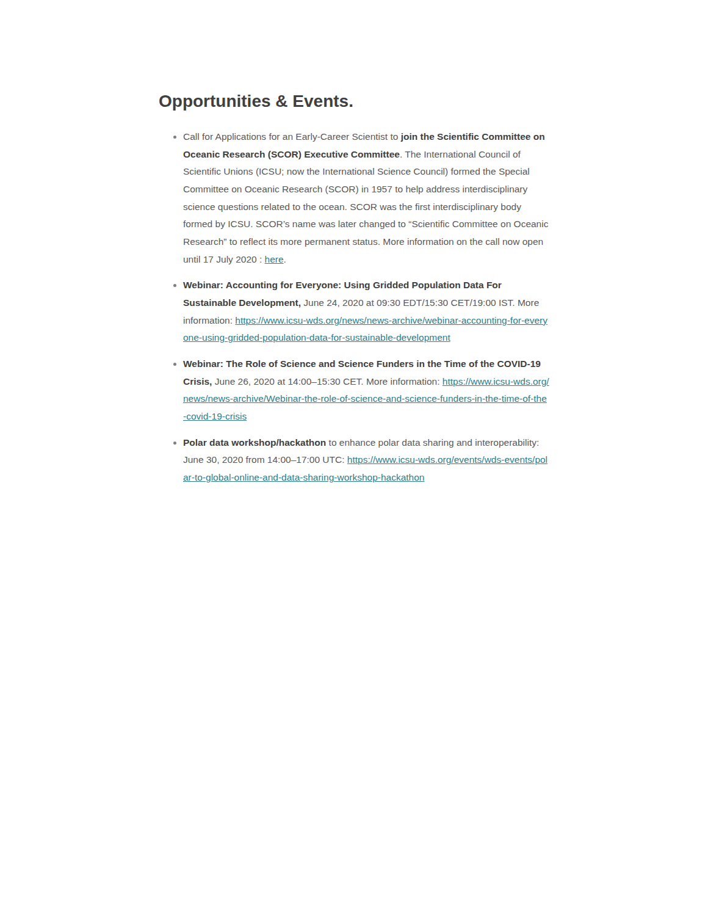Opportunities & Events.
Call for Applications for an Early-Career Scientist to join the Scientific Committee on Oceanic Research (SCOR) Executive Committee. The International Council of Scientific Unions (ICSU; now the International Science Council) formed the Special Committee on Oceanic Research (SCOR) in 1957 to help address interdisciplinary science questions related to the ocean. SCOR was the first interdisciplinary body formed by ICSU. SCOR’s name was later changed to “Scientific Committee on Oceanic Research” to reflect its more permanent status. More information on the call now open until 17 July 2020 : here.
Webinar: Accounting for Everyone: Using Gridded Population Data For Sustainable Development, June 24, 2020 at 09:30 EDT/15:30 CET/19:00 IST. More information: https://www.icsu-wds.org/news/news-archive/webinar-accounting-for-everyone-using-gridded-population-data-for-sustainable-development
Webinar: The Role of Science and Science Funders in the Time of the COVID-19 Crisis, June 26, 2020 at 14:00–15:30 CET. More information: https://www.icsu-wds.org/news/news-archive/Webinar-the-role-of-science-and-science-funders-in-the-time-of-the-covid-19-crisis
Polar data workshop/hackathon to enhance polar data sharing and interoperability: June 30, 2020 from 14:00–17:00 UTC: https://www.icsu-wds.org/events/wds-events/polar-to-global-online-and-data-sharing-workshop-hackathon